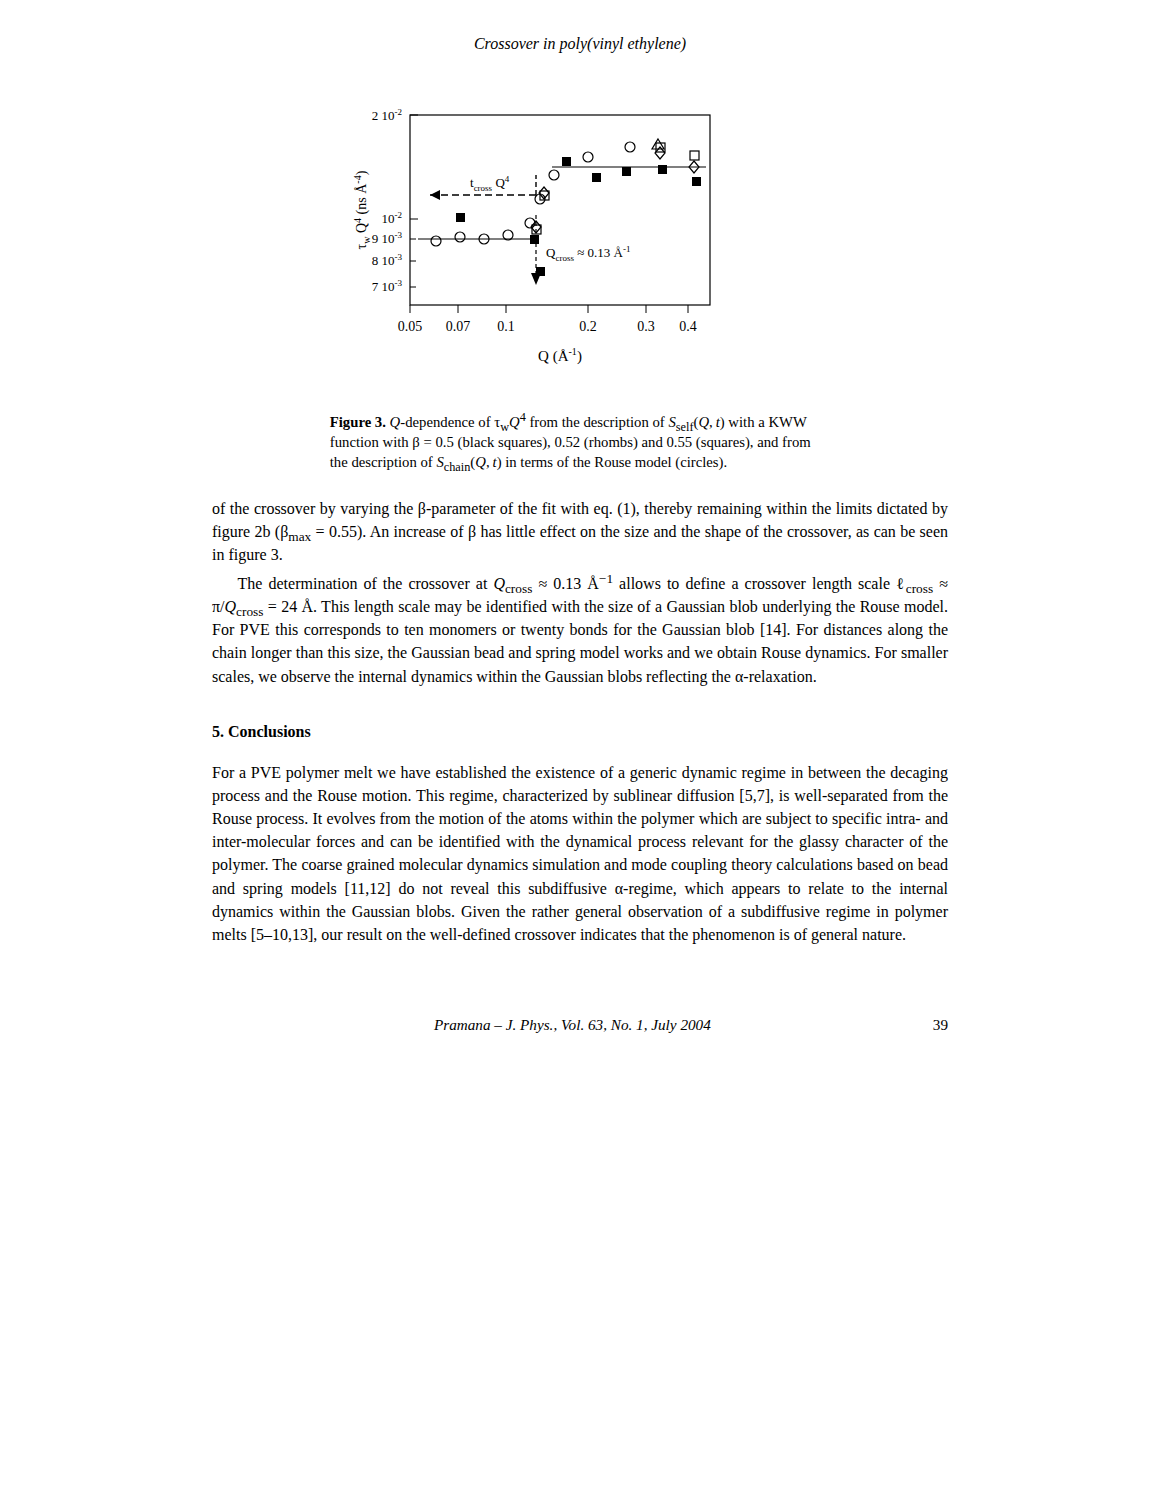Crossover in poly(vinyl ethylene)
2 10-2 10-2 9 10-3 8 10-3 7 10-3 τw Q4 (ns Å-4) 0.05 0.07 0.1 0.2 0.3 0.4 Q (Å-1) tcross Q4 Qcross ≈ 0.13 Å-1
Figure 3. Q-dependence of τwQ4 from the description of Sself(Q, t) with a KWW function with β = 0.5 (black squares), 0.52 (rhombs) and 0.55 (squares), and from the description of Schain(Q, t) in terms of the Rouse model (circles).
of the crossover by varying the β-parameter of the fit with eq. (1), thereby remaining within the limits dictated by figure 2b (βmax = 0.55). An increase of β has little effect on the size and the shape of the crossover, as can be seen in figure 3.
The determination of the crossover at Qcross ≈ 0.13 Å−1 allows to define a crossover length scale ℓcross ≈ π/Qcross = 24 Å. This length scale may be identified with the size of a Gaussian blob underlying the Rouse model. For PVE this corresponds to ten monomers or twenty bonds for the Gaussian blob [14]. For distances along the chain longer than this size, the Gaussian bead and spring model works and we obtain Rouse dynamics. For smaller scales, we observe the internal dynamics within the Gaussian blobs reflecting the α-relaxation.
5. Conclusions
For a PVE polymer melt we have established the existence of a generic dynamic regime in between the decaging process and the Rouse motion. This regime, characterized by sublinear diffusion [5,7], is well-separated from the Rouse process. It evolves from the motion of the atoms within the polymer which are subject to specific intra- and inter-molecular forces and can be identified with the dynamical process relevant for the glassy character of the polymer. The coarse grained molecular dynamics simulation and mode coupling theory calculations based on bead and spring models [11,12] do not reveal this subdiffusive α-regime, which appears to relate to the internal dynamics within the Gaussian blobs. Given the rather general observation of a subdiffusive regime in polymer melts [5–10,13], our result on the well-defined crossover indicates that the phenomenon is of general nature.
Pramana – J. Phys., Vol. 63, No. 1, July 2004 39